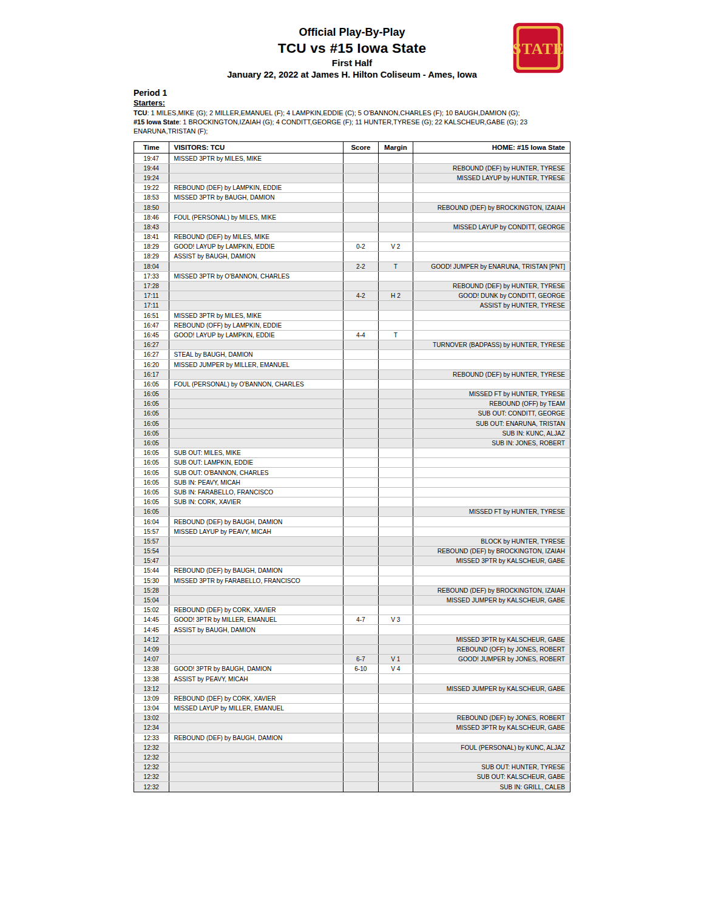STATE
Official Play-By-Play
TCU vs #15 Iowa State
First Half
January 22, 2022 at James H. Hilton Coliseum - Ames, Iowa
Period 1
Starters:
TCU: 1 MILES,MIKE (G); 2 MILLER,EMANUEL (F); 4 LAMPKIN,EDDIE (C); 5 O'BANNON,CHARLES (F); 10 BAUGH,DAMION (G);
#15 Iowa State: 1 BROCKINGTON,IZAIAH (G); 4 CONDITT,GEORGE (F); 11 HUNTER,TYRESE (G); 22 KALSCHEUR,GABE (G); 23 ENARUNA,TRISTAN (F);
| Time | VISITORS: TCU | Score | Margin | HOME: #15 Iowa State |
| --- | --- | --- | --- | --- |
| 19:47 | MISSED 3PTR by MILES, MIKE | | | |
| 19:44 | | | | REBOUND (DEF) by HUNTER, TYRESE |
| 19:24 | | | | MISSED LAYUP by HUNTER, TYRESE |
| 19:22 | REBOUND (DEF) by LAMPKIN, EDDIE | | | |
| 18:53 | MISSED 3PTR by BAUGH, DAMION | | | |
| 18:50 | | | | REBOUND (DEF) by BROCKINGTON, IZAIAH |
| 18:46 | FOUL (PERSONAL) by MILES, MIKE | | | |
| 18:43 | | | | MISSED LAYUP by CONDITT, GEORGE |
| 18:41 | REBOUND (DEF) by MILES, MIKE | | | |
| 18:29 | GOOD! LAYUP by LAMPKIN, EDDIE | 0-2 | V 2 | |
| 18:29 | ASSIST by BAUGH, DAMION | | | |
| 18:04 | | 2-2 | T | GOOD! JUMPER by ENARUNA, TRISTAN [PNT] |
| 17:33 | MISSED 3PTR by O'BANNON, CHARLES | | | |
| 17:28 | | | | REBOUND (DEF) by HUNTER, TYRESE |
| 17:11 | | 4-2 | H 2 | GOOD! DUNK by CONDITT, GEORGE |
| 17:11 | | | | ASSIST by HUNTER, TYRESE |
| 16:51 | MISSED 3PTR by MILES, MIKE | | | |
| 16:47 | REBOUND (OFF) by LAMPKIN, EDDIE | | | |
| 16:45 | GOOD! LAYUP by LAMPKIN, EDDIE | 4-4 | T | |
| 16:27 | | | | TURNOVER (BADPASS) by HUNTER, TYRESE |
| 16:27 | STEAL by BAUGH, DAMION | | | |
| 16:20 | MISSED JUMPER by MILLER, EMANUEL | | | |
| 16:17 | | | | REBOUND (DEF) by HUNTER, TYRESE |
| 16:05 | FOUL (PERSONAL) by O'BANNON, CHARLES | | | |
| 16:05 | | | | MISSED FT by HUNTER, TYRESE |
| 16:05 | | | | REBOUND (OFF) by TEAM |
| 16:05 | | | | SUB OUT: CONDITT, GEORGE |
| 16:05 | | | | SUB OUT: ENARUNA, TRISTAN |
| 16:05 | | | | SUB IN: KUNC, ALJAZ |
| 16:05 | | | | SUB IN: JONES, ROBERT |
| 16:05 | SUB OUT: MILES, MIKE | | | |
| 16:05 | SUB OUT: LAMPKIN, EDDIE | | | |
| 16:05 | SUB OUT: O'BANNON, CHARLES | | | |
| 16:05 | SUB IN: PEAVY, MICAH | | | |
| 16:05 | SUB IN: FARABELLO, FRANCISCO | | | |
| 16:05 | SUB IN: CORK, XAVIER | | | |
| 16:05 | | | | MISSED FT by HUNTER, TYRESE |
| 16:04 | REBOUND (DEF) by BAUGH, DAMION | | | |
| 15:57 | MISSED LAYUP by PEAVY, MICAH | | | |
| 15:57 | | | | BLOCK by HUNTER, TYRESE |
| 15:54 | | | | REBOUND (DEF) by BROCKINGTON, IZAIAH |
| 15:47 | | | | MISSED 3PTR by KALSCHEUR, GABE |
| 15:44 | REBOUND (DEF) by BAUGH, DAMION | | | |
| 15:30 | MISSED 3PTR by FARABELLO, FRANCISCO | | | |
| 15:28 | | | | REBOUND (DEF) by BROCKINGTON, IZAIAH |
| 15:04 | | | | MISSED JUMPER by KALSCHEUR, GABE |
| 15:02 | REBOUND (DEF) by CORK, XAVIER | | | |
| 14:45 | GOOD! 3PTR by MILLER, EMANUEL | 4-7 | V 3 | |
| 14:45 | ASSIST by BAUGH, DAMION | | | |
| 14:12 | | | | MISSED 3PTR by KALSCHEUR, GABE |
| 14:09 | | | | REBOUND (OFF) by JONES, ROBERT |
| 14:07 | | 6-7 | V 1 | GOOD! JUMPER by JONES, ROBERT |
| 13:38 | GOOD! 3PTR by BAUGH, DAMION | 6-10 | V 4 | |
| 13:38 | ASSIST by PEAVY, MICAH | | | |
| 13:12 | | | | MISSED JUMPER by KALSCHEUR, GABE |
| 13:09 | REBOUND (DEF) by CORK, XAVIER | | | |
| 13:04 | MISSED LAYUP by MILLER, EMANUEL | | | |
| 13:02 | | | | REBOUND (DEF) by JONES, ROBERT |
| 12:34 | | | | MISSED 3PTR by KALSCHEUR, GABE |
| 12:33 | REBOUND (DEF) by BAUGH, DAMION | | | |
| 12:32 | | | | FOUL (PERSONAL) by KUNC, ALJAZ |
| 12:32 | | | | |
| 12:32 | | | | SUB OUT: HUNTER, TYRESE |
| 12:32 | | | | SUB OUT: KALSCHEUR, GABE |
| 12:32 | | | | SUB IN: GRILL, CALEB |